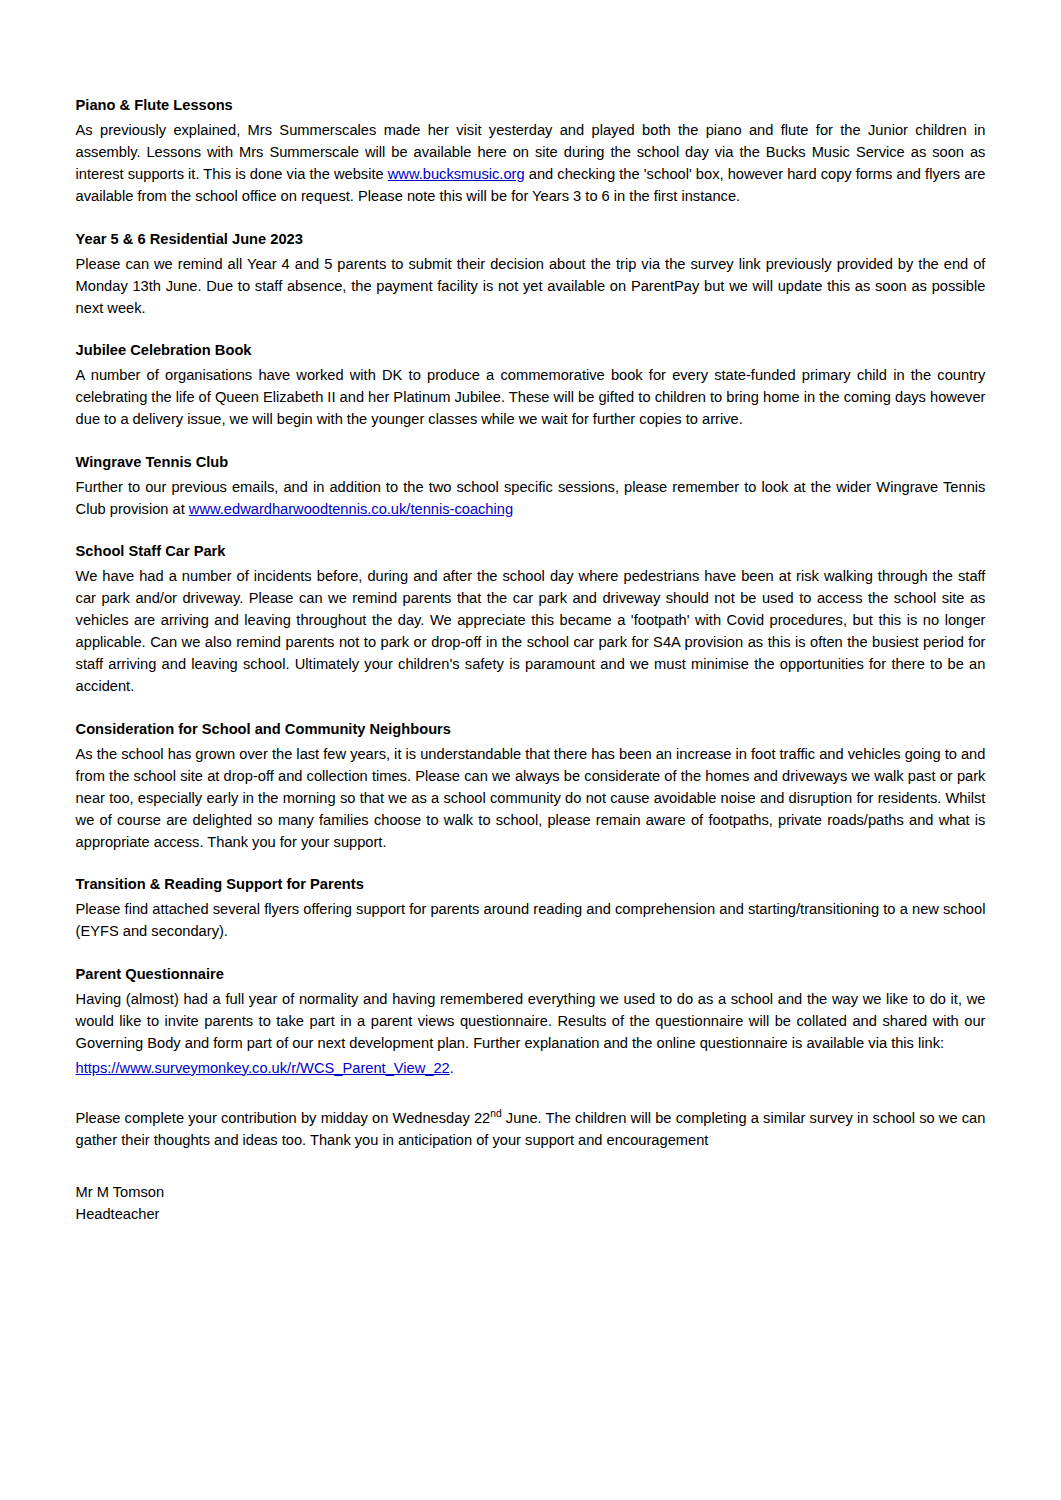Piano & Flute Lessons
As previously explained, Mrs Summerscales made her visit yesterday and played both the piano and flute for the Junior children in assembly. Lessons with Mrs Summerscale will be available here on site during the school day via the Bucks Music Service as soon as interest supports it. This is done via the website www.bucksmusic.org and checking the 'school' box, however hard copy forms and flyers are available from the school office on request. Please note this will be for Years 3 to 6 in the first instance.
Year 5 & 6 Residential June 2023
Please can we remind all Year 4 and 5 parents to submit their decision about the trip via the survey link previously provided by the end of Monday 13th June. Due to staff absence, the payment facility is not yet available on ParentPay but we will update this as soon as possible next week.
Jubilee Celebration Book
A number of organisations have worked with DK to produce a commemorative book for every state-funded primary child in the country celebrating the life of Queen Elizabeth II and her Platinum Jubilee. These will be gifted to children to bring home in the coming days however due to a delivery issue, we will begin with the younger classes while we wait for further copies to arrive.
Wingrave Tennis Club
Further to our previous emails, and in addition to the two school specific sessions, please remember to look at the wider Wingrave Tennis Club provision at www.edwardharwoodtennis.co.uk/tennis-coaching
School Staff Car Park
We have had a number of incidents before, during and after the school day where pedestrians have been at risk walking through the staff car park and/or driveway. Please can we remind parents that the car park and driveway should not be used to access the school site as vehicles are arriving and leaving throughout the day. We appreciate this became a 'footpath' with Covid procedures, but this is no longer applicable. Can we also remind parents not to park or drop-off in the school car park for S4A provision as this is often the busiest period for staff arriving and leaving school. Ultimately your children's safety is paramount and we must minimise the opportunities for there to be an accident.
Consideration for School and Community Neighbours
As the school has grown over the last few years, it is understandable that there has been an increase in foot traffic and vehicles going to and from the school site at drop-off and collection times. Please can we always be considerate of the homes and driveways we walk past or park near too, especially early in the morning so that we as a school community do not cause avoidable noise and disruption for residents. Whilst we of course are delighted so many families choose to walk to school, please remain aware of footpaths, private roads/paths and what is appropriate access. Thank you for your support.
Transition & Reading Support for Parents
Please find attached several flyers offering support for parents around reading and comprehension and starting/transitioning to a new school (EYFS and secondary).
Parent Questionnaire
Having (almost) had a full year of normality and having remembered everything we used to do as a school and the way we like to do it, we would like to invite parents to take part in a parent views questionnaire. Results of the questionnaire will be collated and shared with our Governing Body and form part of our next development plan. Further explanation and the online questionnaire is available via this link:
https://www.surveymonkey.co.uk/r/WCS_Parent_View_22.
Please complete your contribution by midday on Wednesday 22nd June. The children will be completing a similar survey in school so we can gather their thoughts and ideas too. Thank you in anticipation of your support and encouragement
Mr M Tomson
Headteacher